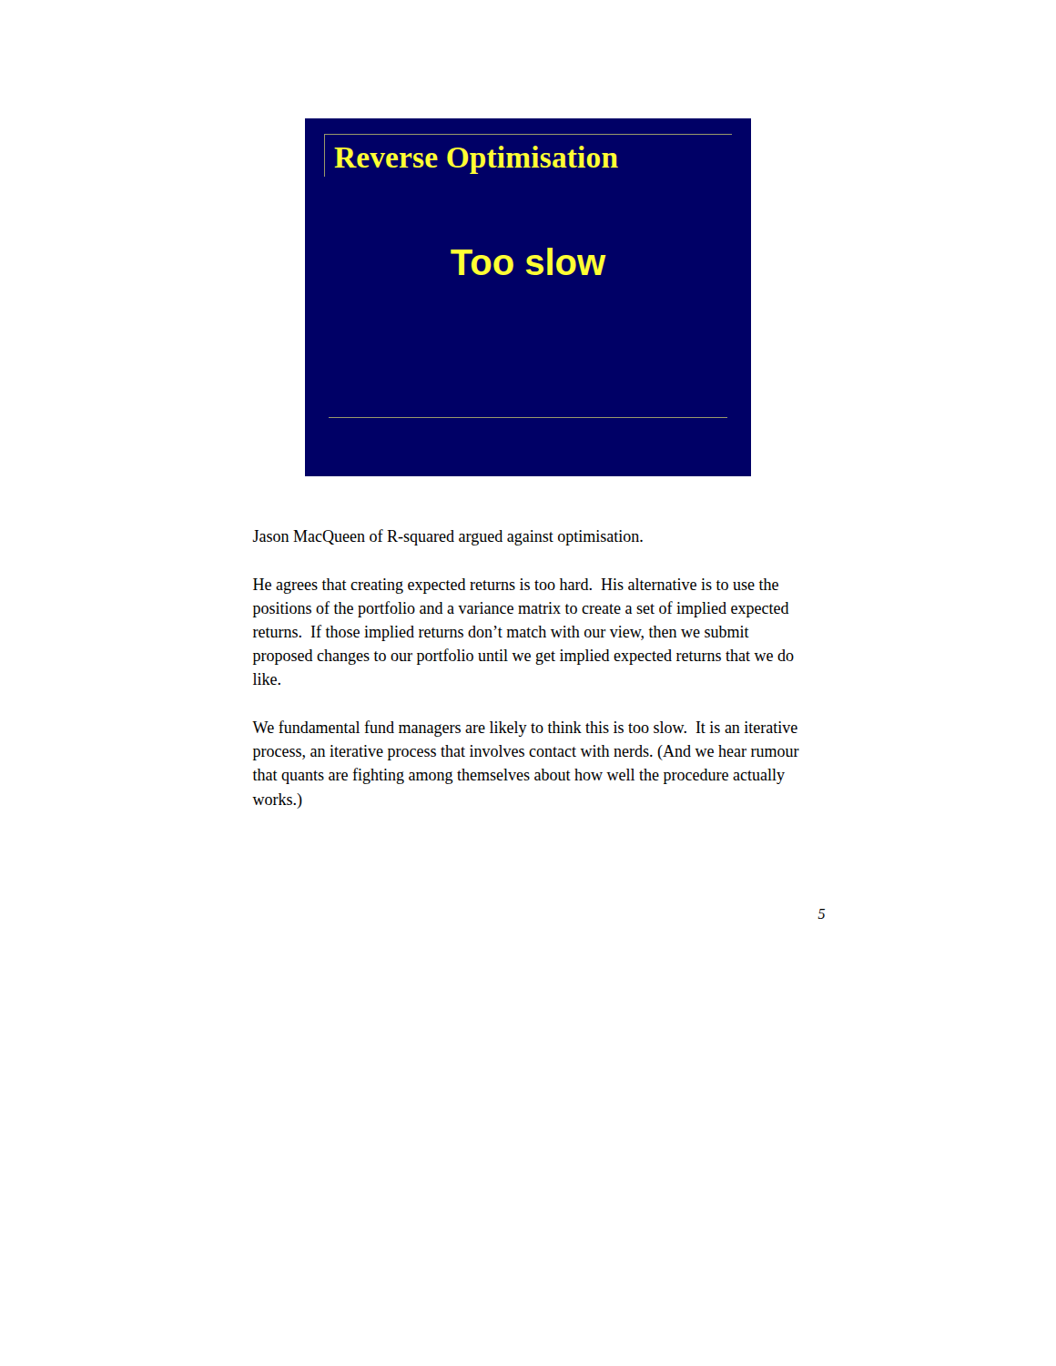Reverse Optimisation
Too slow
Jason MacQueen of R-squared argued against optimisation.
He agrees that creating expected returns is too hard. His alternative is to use the positions of the portfolio and a variance matrix to create a set of implied expected returns. If those implied returns don’t match with our view, then we submit proposed changes to our portfolio until we get implied expected returns that we do like.
We fundamental fund managers are likely to think this is too slow. It is an iterative process, an iterative process that involves contact with nerds. (And we hear rumour that quants are fighting among themselves about how well the procedure actually works.)
5